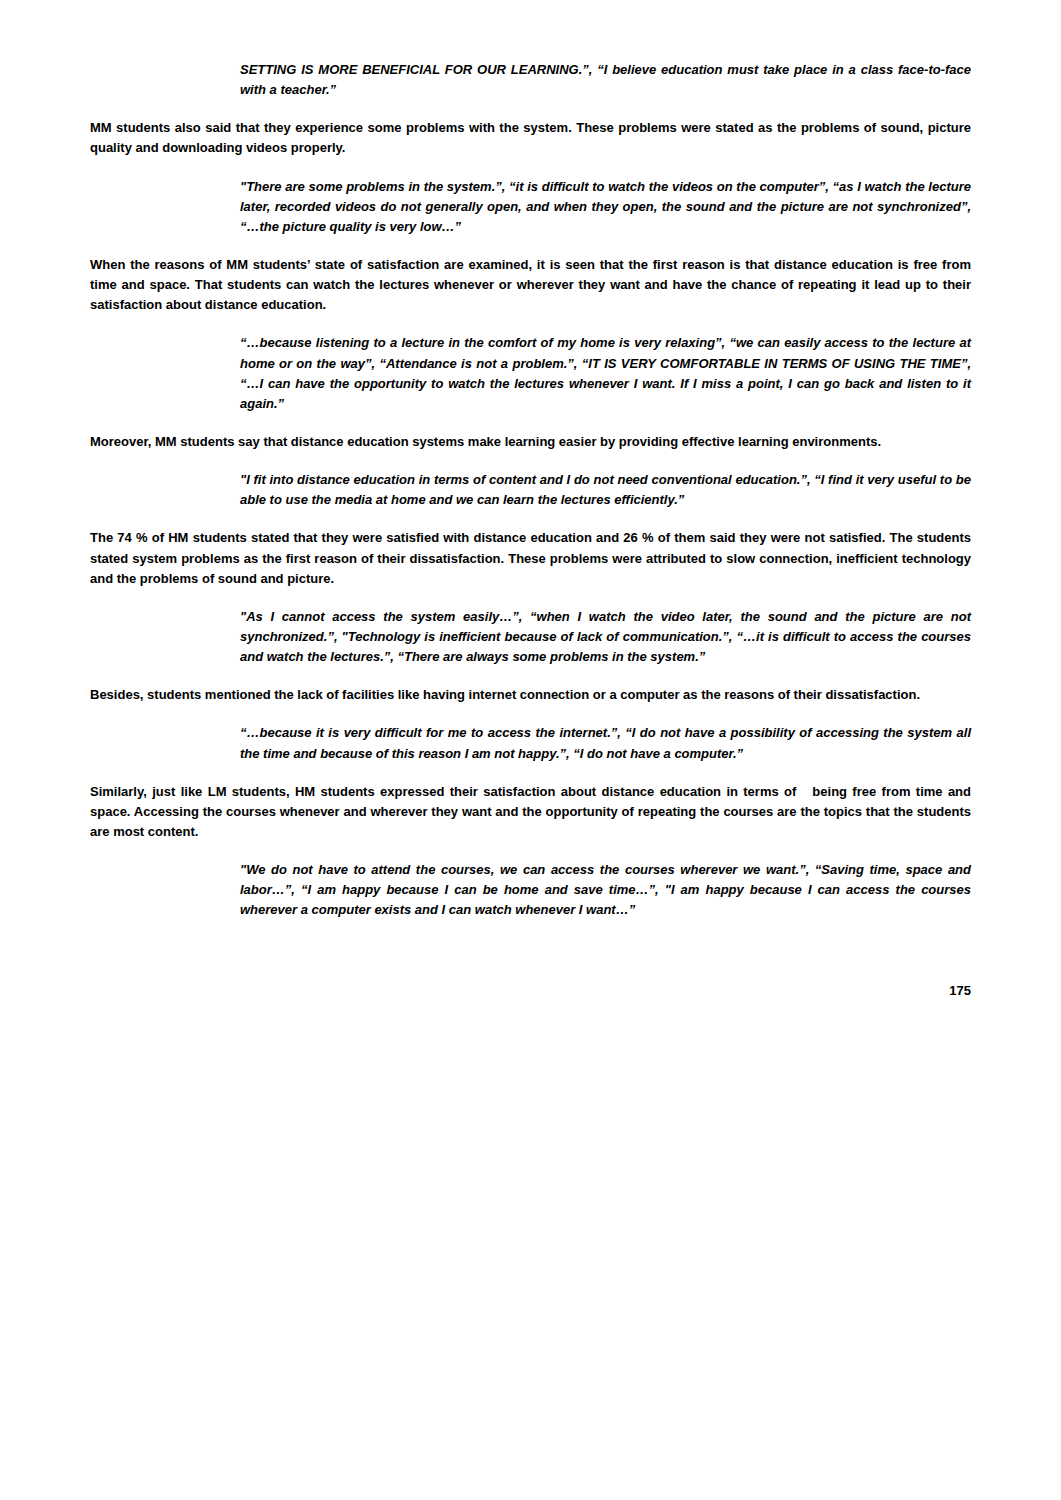SETTING IS MORE BENEFICIAL FOR OUR LEARNING.”, “I believe education must take place in a class face-to-face with a teacher.”
MM students also said that they experience some problems with the system. These problems were stated as the problems of sound, picture quality and downloading videos properly.
"There are some problems in the system.”, “it is difficult to watch the videos on the computer”, “as I watch the lecture later, recorded videos do not generally open, and when they open, the sound and the picture are not synchronized”, “…the picture quality is very low…”
When the reasons of MM students’ state of satisfaction are examined, it is seen that the first reason is that distance education is free from time and space. That students can watch the lectures whenever or wherever they want and have the chance of repeating it lead up to their satisfaction about distance education.
“…because listening to a lecture in the comfort of my home is very relaxing”, “we can easily access to the lecture at home or on the way”, “Attendance is not a problem.”, “IT IS VERY COMFORTABLE IN TERMS OF USING THE TIME”, “…I can have the opportunity to watch the lectures whenever I want. If I miss a point, I can go back and listen to it again.”
Moreover, MM students say that distance education systems make learning easier by providing effective learning environments.
"I fit into distance education in terms of content and I do not need conventional education.”, “I find it very useful to be able to use the media at home and we can learn the lectures efficiently.”
The 74 % of HM students stated that they were satisfied with distance education and 26 % of them said they were not satisfied. The students stated system problems as the first reason of their dissatisfaction. These problems were attributed to slow connection, inefficient technology and the problems of sound and picture.
"As I cannot access the system easily…”, “when I watch the video later, the sound and the picture are not synchronized.”, "Technology is inefficient because of lack of communication.”, “…it is difficult to access the courses and watch the lectures.”, “There are always some problems in the system.”
Besides, students mentioned the lack of facilities like having internet connection or a computer as the reasons of their dissatisfaction.
“…because it is very difficult for me to access the internet.”, “I do not have a possibility of accessing the system all the time and because of this reason I am not happy.”, “I do not have a computer.”
Similarly, just like LM students, HM students expressed their satisfaction about distance education in terms of being free from time and space. Accessing the courses whenever and wherever they want and the opportunity of repeating the courses are the topics that the students are most content.
"We do not have to attend the courses, we can access the courses wherever we want.”, “Saving time, space and labor…”, “I am happy because I can be home and save time…”, "I am happy because I can access the courses wherever a computer exists and I can watch whenever I want…”
175